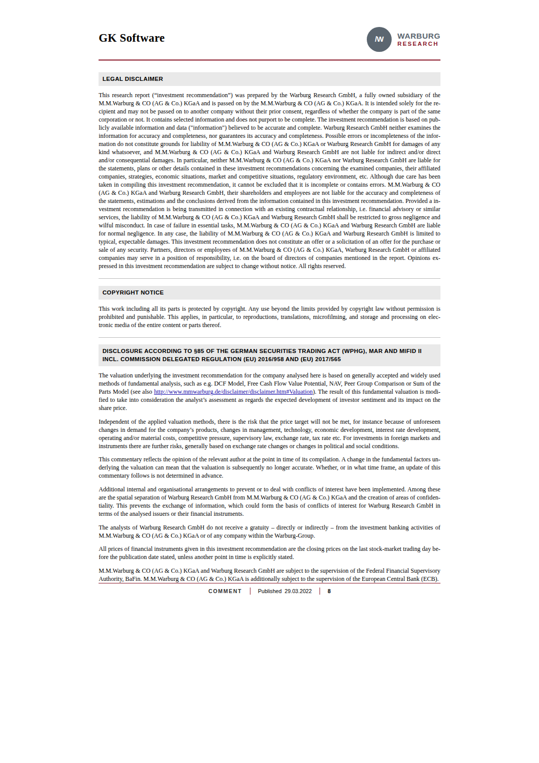GK Software
/W
WARBURG
RESEARCH
Legal Disclaimer
This research report (“investment recommendation”) was prepared by the Warburg Research GmbH, a fully owned subsidiary of the M.M.Warburg & CO (AG & Co.) KGaA and is passed on by the M.M.Warburg & CO (AG & Co.) KGaA. It is intended solely for the recipient and may not be passed on to another company without their prior consent, regardless of whether the company is part of the same corporation or not. It contains selected information and does not purport to be complete. The investment recommendation is based on publicly available information and data ("information") believed to be accurate and complete. Warburg Research GmbH neither examines the information for accuracy and completeness, nor guarantees its accuracy and completeness. Possible errors or incompleteness of the information do not constitute grounds for liability of M.M.Warburg & CO (AG & Co.) KGaA or Warburg Research GmbH for damages of any kind whatsoever, and M.M.Warburg & CO (AG & Co.) KGaA and Warburg Research GmbH are not liable for indirect and/or direct and/or consequential damages. In particular, neither M.M.Warburg & CO (AG & Co.) KGaA nor Warburg Research GmbH are liable for the statements, plans or other details contained in these investment recommendations concerning the examined companies, their affiliated companies, strategies, economic situations, market and competitive situations, regulatory environment, etc. Although due care has been taken in compiling this investment recommendation, it cannot be excluded that it is incomplete or contains errors. M.M.Warburg & CO (AG & Co.) KGaA and Warburg Research GmbH, their shareholders and employees are not liable for the accuracy and completeness of the statements, estimations and the conclusions derived from the information contained in this investment recommendation. Provided a investment recommendation is being transmitted in connection with an existing contractual relationship, i.e. financial advisory or similar services, the liability of M.M.Warburg & CO (AG & Co.) KGaA and Warburg Research GmbH shall be restricted to gross negligence and wilful misconduct. In case of failure in essential tasks, M.M.Warburg & CO (AG & Co.) KGaA and Warburg Research GmbH are liable for normal negligence. In any case, the liability of M.M.Warburg & CO (AG & Co.) KGaA and Warburg Research GmbH is limited to typical, expectable damages. This investment recommendation does not constitute an offer or a solicitation of an offer for the purchase or sale of any security. Partners, directors or employees of M.M.Warburg & CO (AG & Co.) KGaA, Warburg Research GmbH or affiliated companies may serve in a position of responsibility, i.e. on the board of directors of companies mentioned in the report. Opinions expressed in this investment recommendation are subject to change without notice. All rights reserved.
Copyright Notice
This work including all its parts is protected by copyright. Any use beyond the limits provided by copyright law without permission is prohibited and punishable. This applies, in particular, to reproductions, translations, microfilming, and storage and processing on electronic media of the entire content or parts thereof.
Disclosure according to §85 of the German Securities Trading Act (WpHG), MAR and MiFID II incl. COMMISSION DELEGATED REGULATION (EU) 2016/958 AND (EU) 2017/565
The valuation underlying the investment recommendation for the company analysed here is based on generally accepted and widely used methods of fundamental analysis, such as e.g. DCF Model, Free Cash Flow Value Potential, NAV, Peer Group Comparison or Sum of the Parts Model (see also http://www.mmwarburg.de/disclaimer/disclaimer.htm#Valuation). The result of this fundamental valuation is modified to take into consideration the analyst’s assessment as regards the expected development of investor sentiment and its impact on the share price.
Independent of the applied valuation methods, there is the risk that the price target will not be met, for instance because of unforeseen changes in demand for the company’s products, changes in management, technology, economic development, interest rate development, operating and/or material costs, competitive pressure, supervisory law, exchange rate, tax rate etc. For investments in foreign markets and instruments there are further risks, generally based on exchange rate changes or changes in political and social conditions.
This commentary reflects the opinion of the relevant author at the point in time of its compilation. A change in the fundamental factors underlying the valuation can mean that the valuation is subsequently no longer accurate. Whether, or in what time frame, an update of this commentary follows is not determined in advance.
Additional internal and organisational arrangements to prevent or to deal with conflicts of interest have been implemented. Among these are the spatial separation of Warburg Research GmbH from M.M.Warburg & CO (AG & Co.) KGaA and the creation of areas of confidentiality. This prevents the exchange of information, which could form the basis of conflicts of interest for Warburg Research GmbH in terms of the analysed issuers or their financial instruments.
The analysts of Warburg Research GmbH do not receive a gratuity – directly or indirectly – from the investment banking activities of M.M.Warburg & CO (AG & Co.) KGaA or of any company within the Warburg-Group.
All prices of financial instruments given in this investment recommendation are the closing prices on the last stock-market trading day before the publication date stated, unless another point in time is explicitly stated.
M.M.Warburg & CO (AG & Co.) KGaA and Warburg Research GmbH are subject to the supervision of the Federal Financial Supervisory Authority, BaFin. M.M.Warburg & CO (AG & Co.) KGaA is additionally subject to the supervision of the European Central Bank (ECB).
COMMENT
Published 29.03.2022
8